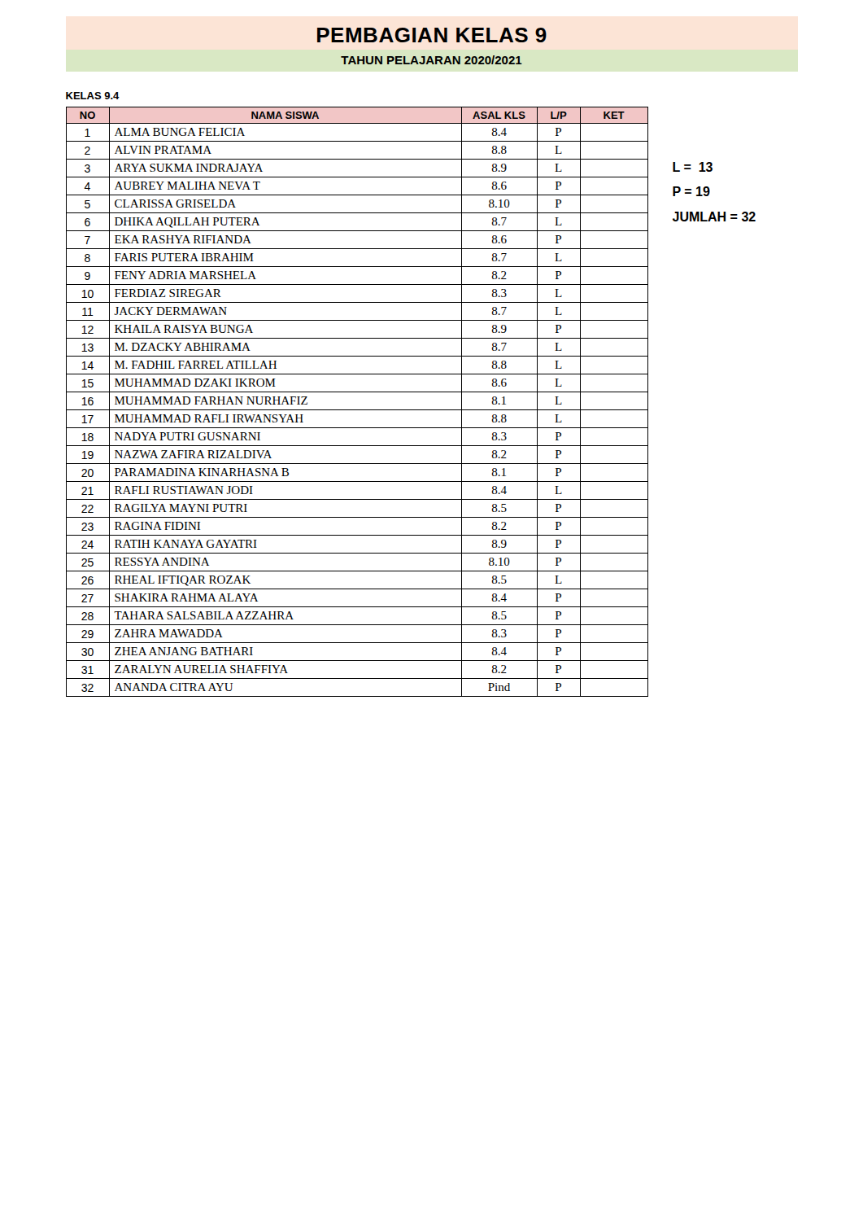PEMBAGIAN KELAS 9
TAHUN PELAJARAN 2020/2021
KELAS 9.4
| NO | NAMA SISWA | ASAL KLS | L/P | KET |
| --- | --- | --- | --- | --- |
| 1 | ALMA BUNGA FELICIA | 8.4 | P | |
| 2 | ALVIN PRATAMA | 8.8 | L | |
| 3 | ARYA SUKMA INDRAJAYA | 8.9 | L | |
| 4 | AUBREY MALIHA NEVA T | 8.6 | P | |
| 5 | CLARISSA GRISELDA | 8.10 | P | |
| 6 | DHIKA AQILLAH PUTERA | 8.7 | L | |
| 7 | EKA RASHYA RIFIANDA | 8.6 | P | |
| 8 | FARIS PUTERA IBRAHIM | 8.7 | L | |
| 9 | FENY ADRIA MARSHELA | 8.2 | P | |
| 10 | FERDIAZ SIREGAR | 8.3 | L | |
| 11 | JACKY DERMAWAN | 8.7 | L | |
| 12 | KHAILA RAISYA BUNGA | 8.9 | P | |
| 13 | M. DZACKY ABHIRAMA | 8.7 | L | |
| 14 | M. FADHIL FARREL ATILLAH | 8.8 | L | |
| 15 | MUHAMMAD DZAKI IKROM | 8.6 | L | |
| 16 | MUHAMMAD FARHAN NURHAFIZ | 8.1 | L | |
| 17 | MUHAMMAD RAFLI IRWANSYAH | 8.8 | L | |
| 18 | NADYA PUTRI GUSNARNI | 8.3 | P | |
| 19 | NAZWA ZAFIRA RIZALDIVA | 8.2 | P | |
| 20 | PARAMADINA KINARHASNA B | 8.1 | P | |
| 21 | RAFLI RUSTIAWAN JODI | 8.4 | L | |
| 22 | RAGILYA MAYNI PUTRI | 8.5 | P | |
| 23 | RAGINA FIDINI | 8.2 | P | |
| 24 | RATIH KANAYA GAYATRI | 8.9 | P | |
| 25 | RESSYA ANDINA | 8.10 | P | |
| 26 | RHEAL IFTIQAR ROZAK | 8.5 | L | |
| 27 | SHAKIRA RAHMA ALAYA | 8.4 | P | |
| 28 | TAHARA SALSABILA AZZAHRA | 8.5 | P | |
| 29 | ZAHRA MAWADDA | 8.3 | P | |
| 30 | ZHEA ANJANG BATHARI | 8.4 | P | |
| 31 | ZARALYN AURELIA SHAFFIYA | 8.2 | P | |
| 32 | ANANDA CITRA AYU | Pind | P | |
L = 13
P = 19
JUMLAH = 32